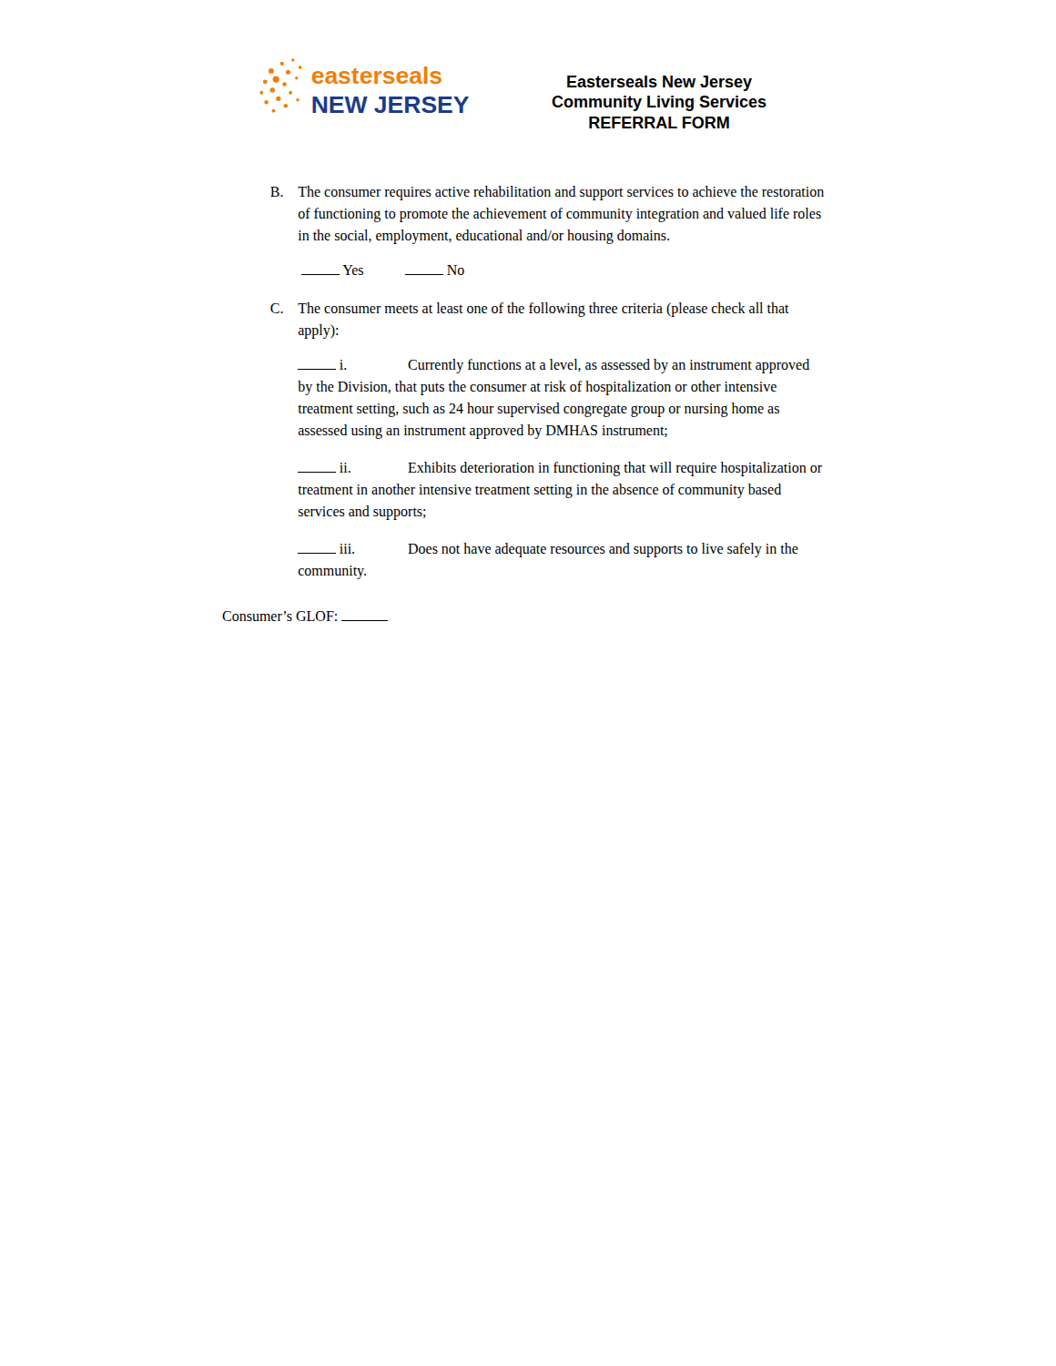Easterseals New Jersey easterseals NEW JERSEY
Easterseals New Jersey
Community Living Services
REFERRAL FORM
B. The consumer requires active rehabilitation and support services to achieve the restoration of functioning to promote the achievement of community integration and valued life roles in the social, employment, educational and/or housing domains.
Yes No
C. The consumer meets at least one of the following three criteria (please check all that apply):
i. Currently functions at a level, as assessed by an instrument approved by the Division, that puts the consumer at risk of hospitalization or other intensive treatment setting, such as 24 hour supervised congregate group or nursing home as assessed using an instrument approved by DMHAS instrument;
ii. Exhibits deterioration in functioning that will require hospitalization or treatment in another intensive treatment setting in the absence of community based services and supports;
iii. Does not have adequate resources and supports to live safely in the community.
Consumer’s GLOF: